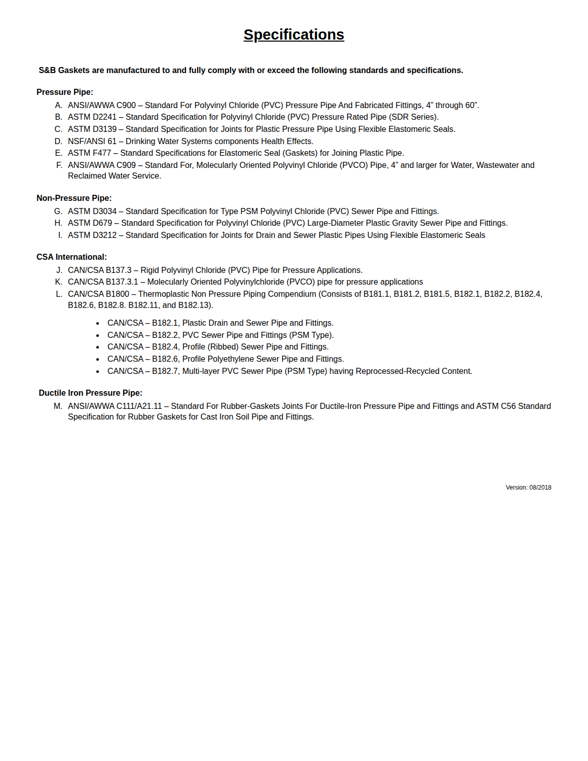Specifications
S&B Gaskets are manufactured to and fully comply with or exceed the following standards and specifications.
Pressure Pipe:
ANSI/AWWA C900 – Standard For Polyvinyl Chloride (PVC) Pressure Pipe And Fabricated Fittings, 4” through 60”.
ASTM D2241 – Standard Specification for Polyvinyl Chloride (PVC) Pressure Rated Pipe (SDR Series).
ASTM D3139 – Standard Specification for Joints for Plastic Pressure Pipe Using Flexible Elastomeric Seals.
NSF/ANSI 61 – Drinking Water Systems components Health Effects.
ASTM F477 – Standard Specifications for Elastomeric Seal (Gaskets) for Joining Plastic Pipe.
ANSI/AWWA C909 – Standard For, Molecularly Oriented Polyvinyl Chloride (PVCO) Pipe, 4” and larger for Water, Wastewater and Reclaimed Water Service.
Non-Pressure Pipe:
ASTM D3034 – Standard Specification for Type PSM Polyvinyl Chloride (PVC) Sewer Pipe and Fittings.
ASTM D679 – Standard Specification for Polyvinyl Chloride (PVC) Large-Diameter Plastic Gravity Sewer Pipe and Fittings.
ASTM D3212 – Standard Specification for Joints for Drain and Sewer Plastic Pipes Using Flexible Elastomeric Seals
CSA International:
CAN/CSA B137.3 – Rigid Polyvinyl Chloride (PVC) Pipe for Pressure Applications.
CAN/CSA B137.3.1 – Molecularly Oriented Polyvinylchloride (PVCO) pipe for pressure applications
CAN/CSA B1800 – Thermoplastic Non Pressure Piping Compendium (Consists of B181.1, B181.2, B181.5, B182.1, B182.2, B182.4, B182.6, B182.8. B182.11, and B182.13).
CAN/CSA – B182.1, Plastic Drain and Sewer Pipe and Fittings.
CAN/CSA – B182.2, PVC Sewer Pipe and Fittings (PSM Type).
CAN/CSA – B182.4, Profile (Ribbed) Sewer Pipe and Fittings.
CAN/CSA – B182.6, Profile Polyethylene Sewer Pipe and Fittings.
CAN/CSA – B182.7, Multi-layer PVC Sewer Pipe (PSM Type) having Reprocessed-Recycled Content.
Ductile Iron Pressure Pipe:
ANSI/AWWA C111/A21.11 – Standard For Rubber-Gaskets Joints For Ductile-Iron Pressure Pipe and Fittings and ASTM C56 Standard Specification for Rubber Gaskets for Cast Iron Soil Pipe and Fittings.
Version: 08/2018